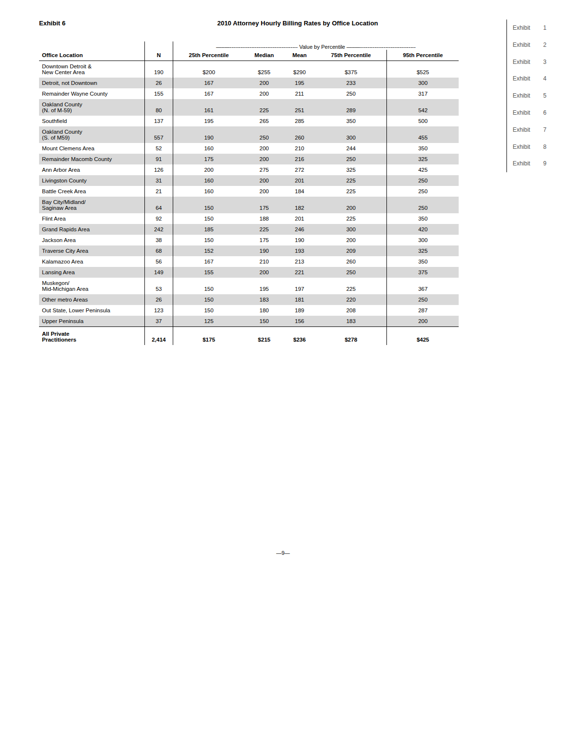Exhibit 1
Exhibit 2
Exhibit 3
Exhibit 4
Exhibit 5
Exhibit 6
Exhibit 7
Exhibit 8
Exhibit 9
Exhibit 6
2010 Attorney Hourly Billing Rates by Office Location
| | | —–—-------------------------------------- Value by Percentile —–—------------------------------- |
| --- | --- | --- |
| Office Location | N | 25th Percentile | Median | Mean | 75th Percentile | 95th Percentile |
| Downtown Detroit & New Center Area | 190 | $200 | $255 | $290 | $375 | $525 |
| Detroit, not Downtown | 26 | 167 | 200 | 195 | 233 | 300 |
| Remainder Wayne County | 155 | 167 | 200 | 211 | 250 | 317 |
| Oakland County (N. of M-59) | 80 | 161 | 225 | 251 | 289 | 542 |
| Southfield | 137 | 195 | 265 | 285 | 350 | 500 |
| Oakland County (S. of M59) | 557 | 190 | 250 | 260 | 300 | 455 |
| Mount Clemens Area | 52 | 160 | 200 | 210 | 244 | 350 |
| Remainder Macomb County | 91 | 175 | 200 | 216 | 250 | 325 |
| Ann Arbor Area | 126 | 200 | 275 | 272 | 325 | 425 |
| Livingston County | 31 | 160 | 200 | 201 | 225 | 250 |
| Battle Creek Area | 21 | 160 | 200 | 184 | 225 | 250 |
| Bay City/Midland/ Saginaw Area | 64 | 150 | 175 | 182 | 200 | 250 |
| Flint Area | 92 | 150 | 188 | 201 | 225 | 350 |
| Grand Rapids Area | 242 | 185 | 225 | 246 | 300 | 420 |
| Jackson Area | 38 | 150 | 175 | 190 | 200 | 300 |
| Traverse City Area | 68 | 152 | 190 | 193 | 209 | 325 |
| Kalamazoo Area | 56 | 167 | 210 | 213 | 260 | 350 |
| Lansing Area | 149 | 155 | 200 | 221 | 250 | 375 |
| Muskegon/ Mid-Michigan Area | 53 | 150 | 195 | 197 | 225 | 367 |
| Other metro Areas | 26 | 150 | 183 | 181 | 220 | 250 |
| Out State, Lower Peninsula | 123 | 150 | 180 | 189 | 208 | 287 |
| Upper Peninsula | 37 | 125 | 150 | 156 | 183 | 200 |
| All Private Practitioners | 2,414 | $175 | $215 | $236 | $278 | $425 |
—9—